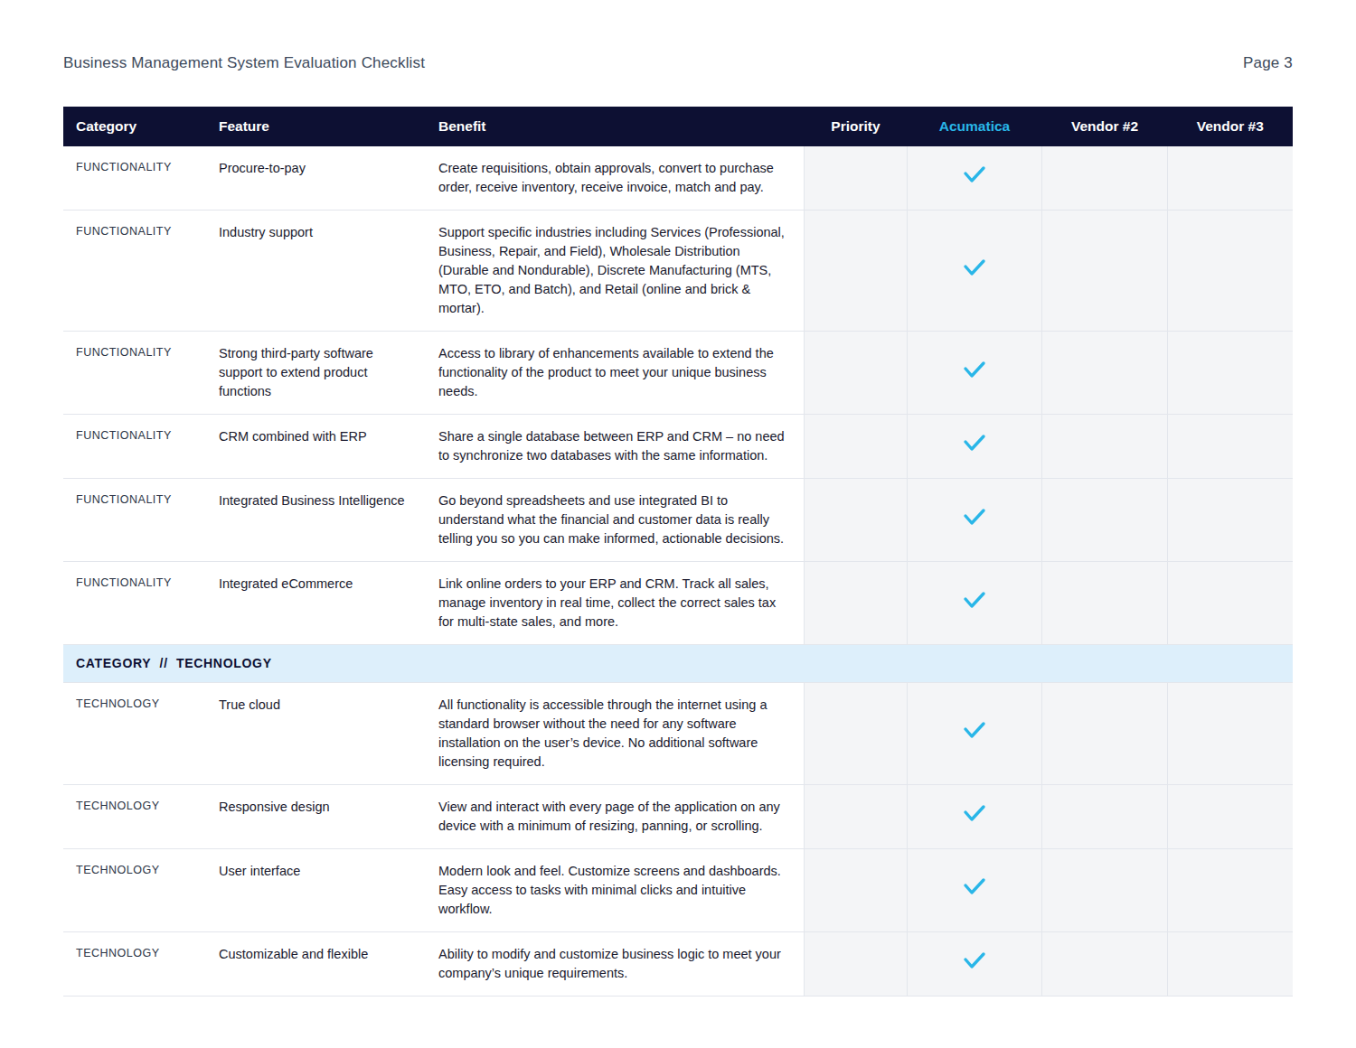Business Management System Evaluation Checklist
Page 3
| Category | Feature | Benefit | Priority | Acumatica | Vendor #2 | Vendor #3 |
| --- | --- | --- | --- | --- | --- | --- |
| FUNCTIONALITY | Procure-to-pay | Create requisitions, obtain approvals, convert to purchase order, receive inventory, receive invoice, match and pay. | | | | |
| FUNCTIONALITY | Industry support | Support specific industries including Services (Professional, Business, Repair, and Field), Wholesale Distribution (Durable and Nondurable), Discrete Manufacturing (MTS, MTO, ETO, and Batch), and Retail (online and brick & mortar). | | | | |
| FUNCTIONALITY | Strong third-party software support to extend product functions | Access to library of enhancements available to extend the functionality of the product to meet your unique business needs. | | | | |
| FUNCTIONALITY | CRM combined with ERP | Share a single database between ERP and CRM – no need to synchronize two databases with the same information. | | | | |
| FUNCTIONALITY | Integrated Business Intelligence | Go beyond spreadsheets and use integrated BI to understand what the financial and customer data is really telling you so you can make informed, actionable decisions. | | | | |
| FUNCTIONALITY | Integrated eCommerce | Link online orders to your ERP and CRM. Track all sales, manage inventory in real time, collect the correct sales tax for multi-state sales, and more. | | | | |
| CATEGORY // TECHNOLOGY |
| TECHNOLOGY | True cloud | All functionality is accessible through the internet using a standard browser without the need for any software installation on the user’s device. No additional software licensing required. | | | | |
| TECHNOLOGY | Responsive design | View and interact with every page of the application on any device with a minimum of resizing, panning, or scrolling. | | | | |
| TECHNOLOGY | User interface | Modern look and feel. Customize screens and dashboards. Easy access to tasks with minimal clicks and intuitive workflow. | | | | |
| TECHNOLOGY | Customizable and flexible | Ability to modify and customize business logic to meet your company’s unique requirements. | | | | |